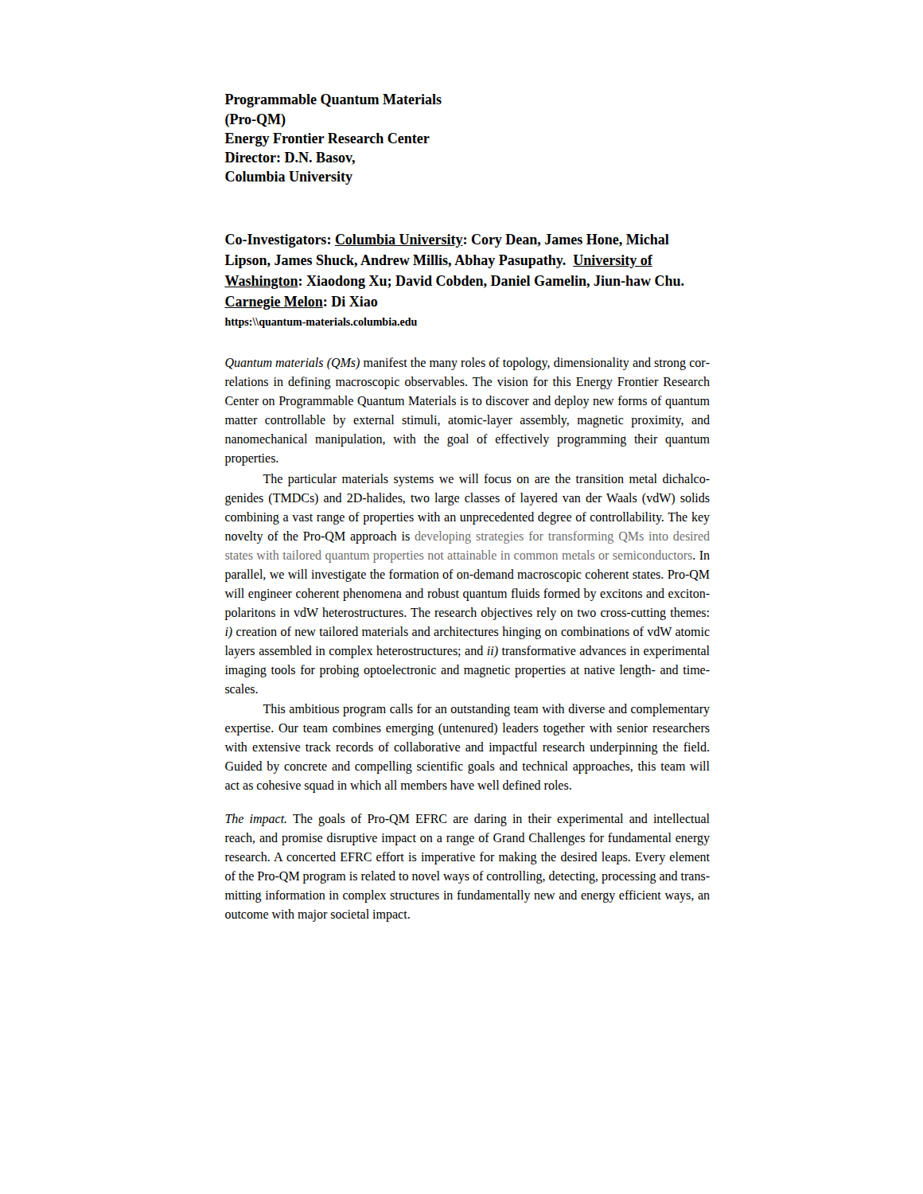Programmable Quantum Materials (Pro-QM) Energy Frontier Research Center Director: D.N. Basov, Columbia University
Co-Investigators: Columbia University: Cory Dean, James Hone, Michal Lipson, James Shuck, Andrew Millis, Abhay Pasupathy. University of Washington: Xiaodong Xu; David Cobden, Daniel Gamelin, Jiun-haw Chu. Carnegie Melon: Di Xiao
https:\\quantum-materials.columbia.edu
Quantum materials (QMs) manifest the many roles of topology, dimensionality and strong correlations in defining macroscopic observables. The vision for this Energy Frontier Research Center on Programmable Quantum Materials is to discover and deploy new forms of quantum matter controllable by external stimuli, atomic-layer assembly, magnetic proximity, and nanomechanical manipulation, with the goal of effectively programming their quantum properties.
The particular materials systems we will focus on are the transition metal dichalcogenides (TMDCs) and 2D-halides, two large classes of layered van der Waals (vdW) solids combining a vast range of properties with an unprecedented degree of controllability. The key novelty of the Pro-QM approach is developing strategies for transforming QMs into desired states with tailored quantum properties not attainable in common metals or semiconductors. In parallel, we will investigate the formation of on-demand macroscopic coherent states. Pro-QM will engineer coherent phenomena and robust quantum fluids formed by excitons and exciton-polaritons in vdW heterostructures. The research objectives rely on two cross-cutting themes: i) creation of new tailored materials and architectures hinging on combinations of vdW atomic layers assembled in complex heterostructures; and ii) transformative advances in experimental imaging tools for probing optoelectronic and magnetic properties at native length- and time-scales.
This ambitious program calls for an outstanding team with diverse and complementary expertise. Our team combines emerging (untenured) leaders together with senior researchers with extensive track records of collaborative and impactful research underpinning the field. Guided by concrete and compelling scientific goals and technical approaches, this team will act as cohesive squad in which all members have well defined roles.
The impact. The goals of Pro-QM EFRC are daring in their experimental and intellectual reach, and promise disruptive impact on a range of Grand Challenges for fundamental energy research. A concerted EFRC effort is imperative for making the desired leaps. Every element of the Pro-QM program is related to novel ways of controlling, detecting, processing and transmitting information in complex structures in fundamentally new and energy efficient ways, an outcome with major societal impact.